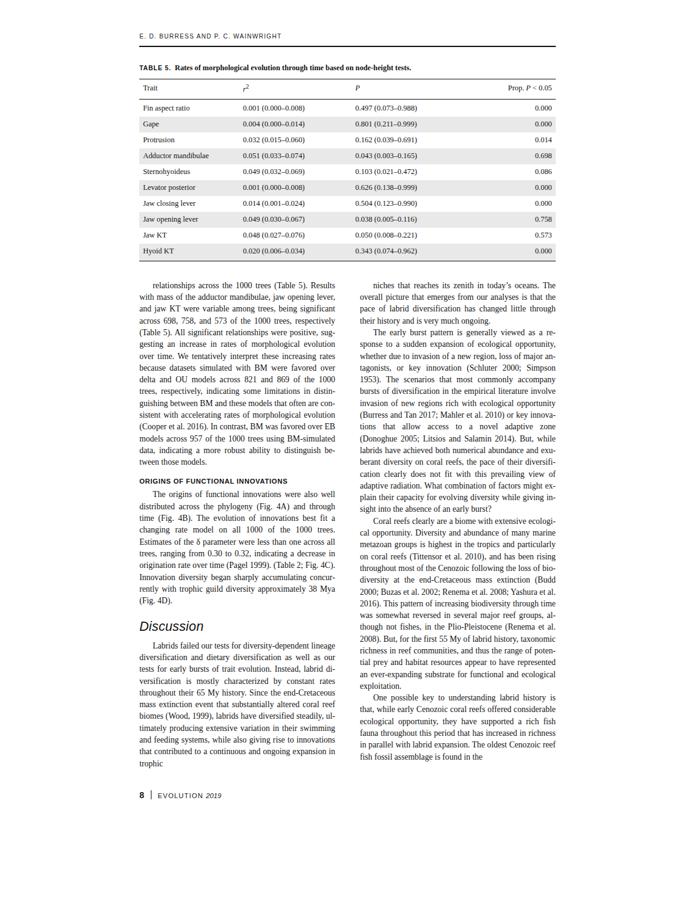E. D. Burress and P. C. Wainwright
Table 5. Rates of morphological evolution through time based on node-height tests.
| Trait | r 2 | P | Prop. P < 0.05 |
| --- | --- | --- | --- |
| Fin aspect ratio | 0.001 (0.000–0.008) | 0.497 (0.073–0.988) | 0.000 |
| Gape | 0.004 (0.000–0.014) | 0.801 (0.211–0.999) | 0.000 |
| Protrusion | 0.032 (0.015–0.060) | 0.162 (0.039–0.691) | 0.014 |
| Adductor mandibulae | 0.051 (0.033–0.074) | 0.043 (0.003–0.165) | 0.698 |
| Sternohyoideus | 0.049 (0.032–0.069) | 0.103 (0.021–0.472) | 0.086 |
| Levator posterior | 0.001 (0.000–0.008) | 0.626 (0.138–0.999) | 0.000 |
| Jaw closing lever | 0.014 (0.001–0.024) | 0.504 (0.123–0.990) | 0.000 |
| Jaw opening lever | 0.049 (0.030–0.067) | 0.038 (0.005–0.116) | 0.758 |
| Jaw KT | 0.048 (0.027–0.076) | 0.050 (0.008–0.221) | 0.573 |
| Hyoid KT | 0.020 (0.006–0.034) | 0.343 (0.074–0.962) | 0.000 |
relationships across the 1000 trees (Table 5). Results with mass of the adductor mandibulae, jaw opening lever, and jaw KT were variable among trees, being significant across 698, 758, and 573 of the 1000 trees, respectively (Table 5). All significant relationships were positive, suggesting an increase in rates of morphological evolution over time. We tentatively interpret these increasing rates because datasets simulated with BM were favored over delta and OU models across 821 and 869 of the 1000 trees, respectively, indicating some limitations in distinguishing between BM and these models that often are consistent with accelerating rates of morphological evolution (Cooper et al. 2016). In contrast, BM was favored over EB models across 957 of the 1000 trees using BM-simulated data, indicating a more robust ability to distinguish between those models.
Origins of functional innovations
The origins of functional innovations were also well distributed across the phylogeny (Fig. 4A) and through time (Fig. 4B). The evolution of innovations best fit a changing rate model on all 1000 of the 1000 trees. Estimates of the δ parameter were less than one across all trees, ranging from 0.30 to 0.32, indicating a decrease in origination rate over time (Pagel 1999). (Table 2; Fig. 4C). Innovation diversity began sharply accumulating concurrently with trophic guild diversity approximately 38 Mya (Fig. 4D).
Discussion
Labrids failed our tests for diversity-dependent lineage diversification and dietary diversification as well as our tests for early bursts of trait evolution. Instead, labrid diversification is mostly characterized by constant rates throughout their 65 My history. Since the end-Cretaceous mass extinction event that substantially altered coral reef biomes (Wood, 1999), labrids have diversified steadily, ultimately producing extensive variation in their swimming and feeding systems, while also giving rise to innovations that contributed to a continuous and ongoing expansion in trophic
niches that reaches its zenith in today’s oceans. The overall picture that emerges from our analyses is that the pace of labrid diversification has changed little through their history and is very much ongoing.
The early burst pattern is generally viewed as a response to a sudden expansion of ecological opportunity, whether due to invasion of a new region, loss of major antagonists, or key innovation (Schluter 2000; Simpson 1953). The scenarios that most commonly accompany bursts of diversification in the empirical literature involve invasion of new regions rich with ecological opportunity (Burress and Tan 2017; Mahler et al. 2010) or key innovations that allow access to a novel adaptive zone (Donoghue 2005; Litsios and Salamin 2014). But, while labrids have achieved both numerical abundance and exuberant diversity on coral reefs, the pace of their diversification clearly does not fit with this prevailing view of adaptive radiation. What combination of factors might explain their capacity for evolving diversity while giving insight into the absence of an early burst?
Coral reefs clearly are a biome with extensive ecological opportunity. Diversity and abundance of many marine metazoan groups is highest in the tropics and particularly on coral reefs (Tittensor et al. 2010), and has been rising throughout most of the Cenozoic following the loss of biodiversity at the end-Cretaceous mass extinction (Budd 2000; Buzas et al. 2002; Renema et al. 2008; Yashura et al. 2016). This pattern of increasing biodiversity through time was somewhat reversed in several major reef groups, although not fishes, in the Plio-Pleistocene (Renema et al. 2008). But, for the first 55 My of labrid history, taxonomic richness in reef communities, and thus the range of potential prey and habitat resources appear to have represented an ever-expanding substrate for functional and ecological exploitation.
One possible key to understanding labrid history is that, while early Cenozoic coral reefs offered considerable ecological opportunity, they have supported a rich fish fauna throughout this period that has increased in richness in parallel with labrid expansion. The oldest Cenozoic reef fish fossil assemblage is found in the
8 Evolution 2019